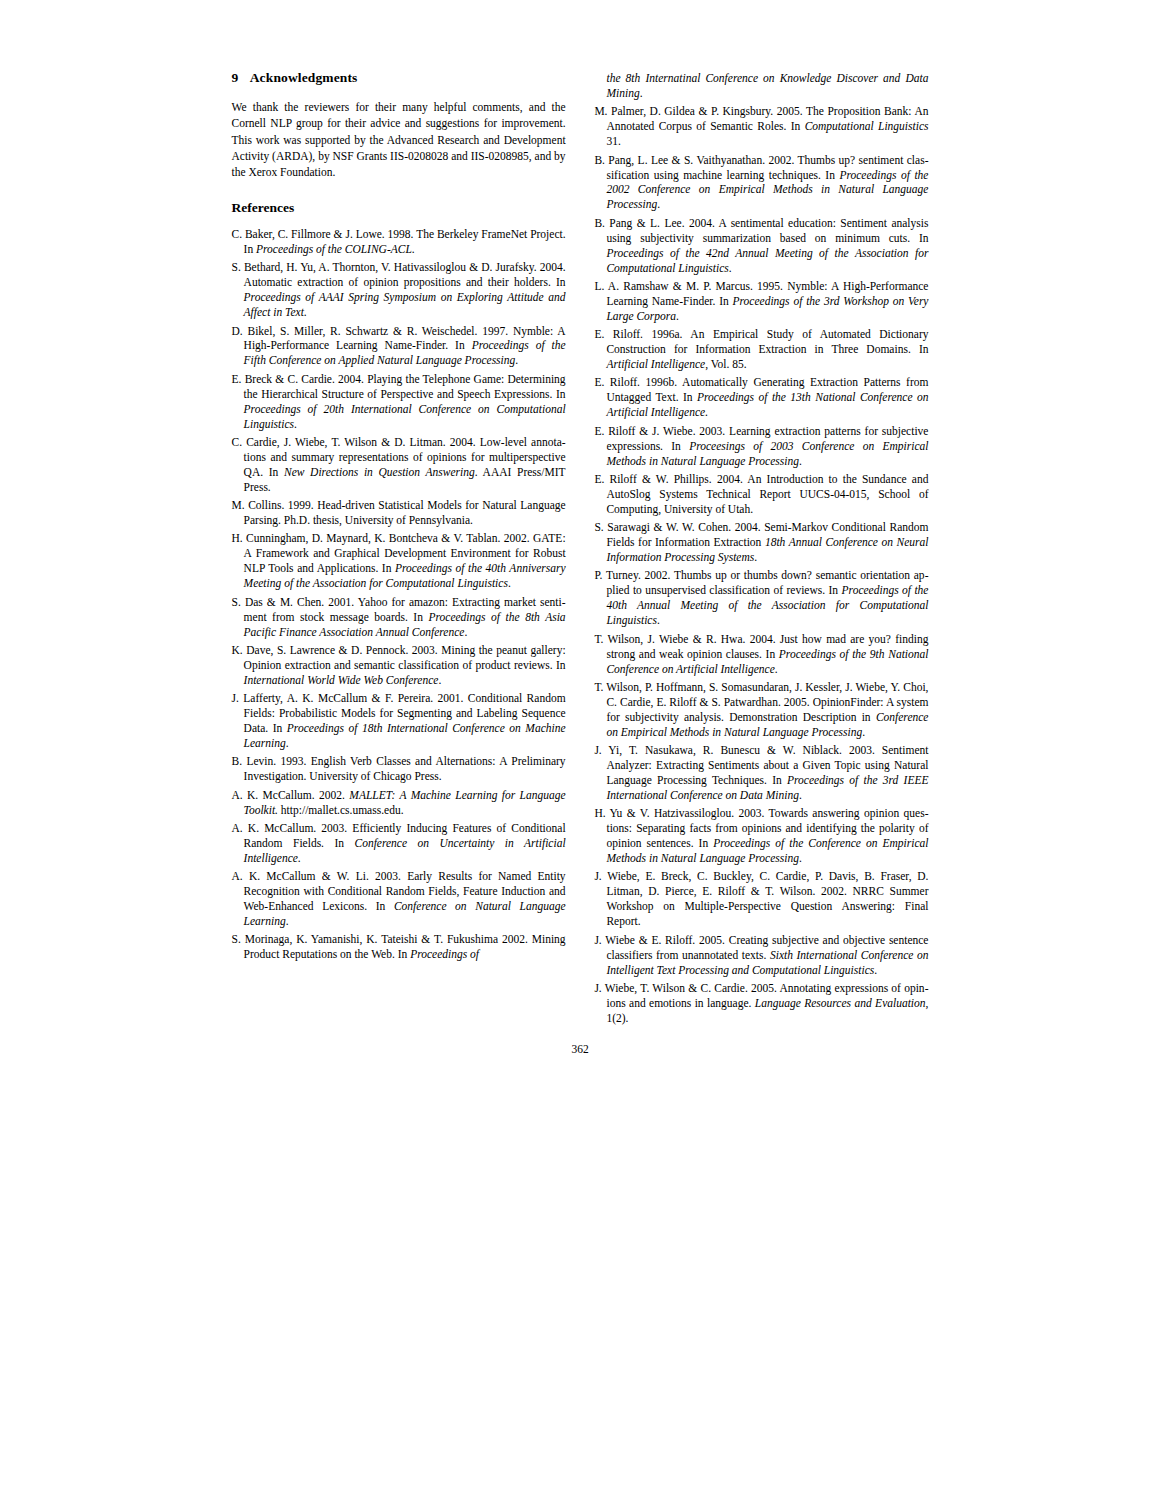9 Acknowledgments
We thank the reviewers for their many helpful comments, and the Cornell NLP group for their advice and suggestions for improvement. This work was supported by the Advanced Research and Development Activity (ARDA), by NSF Grants IIS-0208028 and IIS-0208985, and by the Xerox Foundation.
References
C. Baker, C. Fillmore & J. Lowe. 1998. The Berkeley FrameNet Project. In Proceedings of the COLING-ACL.
S. Bethard, H. Yu, A. Thornton, V. Hativassiloglou & D. Jurafsky. 2004. Automatic extraction of opinion propositions and their holders. In Proceedings of AAAI Spring Symposium on Exploring Attitude and Affect in Text.
D. Bikel, S. Miller, R. Schwartz & R. Weischedel. 1997. Nymble: A High-Performance Learning Name-Finder. In Proceedings of the Fifth Conference on Applied Natural Language Processing.
E. Breck & C. Cardie. 2004. Playing the Telephone Game: Determining the Hierarchical Structure of Perspective and Speech Expressions. In Proceedings of 20th International Conference on Computational Linguistics.
C. Cardie, J. Wiebe, T. Wilson & D. Litman. 2004. Low-level annotations and summary representations of opinions for multiperspective QA. In New Directions in Question Answering. AAAI Press/MIT Press.
M. Collins. 1999. Head-driven Statistical Models for Natural Language Parsing. Ph.D. thesis, University of Pennsylvania.
H. Cunningham, D. Maynard, K. Bontcheva & V. Tablan. 2002. GATE: A Framework and Graphical Development Environment for Robust NLP Tools and Applications. In Proceedings of the 40th Anniversary Meeting of the Association for Computational Linguistics.
S. Das & M. Chen. 2001. Yahoo for amazon: Extracting market sentiment from stock message boards. In Proceedings of the 8th Asia Pacific Finance Association Annual Conference.
K. Dave, S. Lawrence & D. Pennock. 2003. Mining the peanut gallery: Opinion extraction and semantic classification of product reviews. In International World Wide Web Conference.
J. Lafferty, A. K. McCallum & F. Pereira. 2001. Conditional Random Fields: Probabilistic Models for Segmenting and Labeling Sequence Data. In Proceedings of 18th International Conference on Machine Learning.
B. Levin. 1993. English Verb Classes and Alternations: A Preliminary Investigation. University of Chicago Press.
A. K. McCallum. 2002. MALLET: A Machine Learning for Language Toolkit. http://mallet.cs.umass.edu.
A. K. McCallum. 2003. Efficiently Inducing Features of Conditional Random Fields. In Conference on Uncertainty in Artificial Intelligence.
A. K. McCallum & W. Li. 2003. Early Results for Named Entity Recognition with Conditional Random Fields, Feature Induction and Web-Enhanced Lexicons. In Conference on Natural Language Learning.
S. Morinaga, K. Yamanishi, K. Tateishi & T. Fukushima 2002. Mining Product Reputations on the Web. In Proceedings of
the 8th Internatinal Conference on Knowledge Discover and Data Mining.
M. Palmer, D. Gildea & P. Kingsbury. 2005. The Proposition Bank: An Annotated Corpus of Semantic Roles. In Computational Linguistics 31.
B. Pang, L. Lee & S. Vaithyanathan. 2002. Thumbs up? sentiment classification using machine learning techniques. In Proceedings of the 2002 Conference on Empirical Methods in Natural Language Processing.
B. Pang & L. Lee. 2004. A sentimental education: Sentiment analysis using subjectivity summarization based on minimum cuts. In Proceedings of the 42nd Annual Meeting of the Association for Computational Linguistics.
L. A. Ramshaw & M. P. Marcus. 1995. Nymble: A High-Performance Learning Name-Finder. In Proceedings of the 3rd Workshop on Very Large Corpora.
E. Riloff. 1996a. An Empirical Study of Automated Dictionary Construction for Information Extraction in Three Domains. In Artificial Intelligence, Vol. 85.
E. Riloff. 1996b. Automatically Generating Extraction Patterns from Untagged Text. In Proceedings of the 13th National Conference on Artificial Intelligence.
E. Riloff & J. Wiebe. 2003. Learning extraction patterns for subjective expressions. In Proceesings of 2003 Conference on Empirical Methods in Natural Language Processing.
E. Riloff & W. Phillips. 2004. An Introduction to the Sundance and AutoSlog Systems Technical Report UUCS-04-015, School of Computing, University of Utah.
S. Sarawagi & W. W. Cohen. 2004. Semi-Markov Conditional Random Fields for Information Extraction 18th Annual Conference on Neural Information Processing Systems.
P. Turney. 2002. Thumbs up or thumbs down? semantic orientation applied to unsupervised classification of reviews. In Proceedings of the 40th Annual Meeting of the Association for Computational Linguistics.
T. Wilson, J. Wiebe & R. Hwa. 2004. Just how mad are you? finding strong and weak opinion clauses. In Proceedings of the 9th National Conference on Artificial Intelligence.
T. Wilson, P. Hoffmann, S. Somasundaran, J. Kessler, J. Wiebe, Y. Choi, C. Cardie, E. Riloff & S. Patwardhan. 2005. OpinionFinder: A system for subjectivity analysis. Demonstration Description in Conference on Empirical Methods in Natural Language Processing.
J. Yi, T. Nasukawa, R. Bunescu & W. Niblack. 2003. Sentiment Analyzer: Extracting Sentiments about a Given Topic using Natural Language Processing Techniques. In Proceedings of the 3rd IEEE International Conference on Data Mining.
H. Yu & V. Hatzivassiloglou. 2003. Towards answering opinion questions: Separating facts from opinions and identifying the polarity of opinion sentences. In Proceedings of the Conference on Empirical Methods in Natural Language Processing.
J. Wiebe, E. Breck, C. Buckley, C. Cardie, P. Davis, B. Fraser, D. Litman, D. Pierce, E. Riloff & T. Wilson. 2002. NRRC Summer Workshop on Multiple-Perspective Question Answering: Final Report.
J. Wiebe & E. Riloff. 2005. Creating subjective and objective sentence classifiers from unannotated texts. Sixth International Conference on Intelligent Text Processing and Computational Linguistics.
J. Wiebe, T. Wilson & C. Cardie. 2005. Annotating expressions of opinions and emotions in language. Language Resources and Evaluation, 1(2).
362